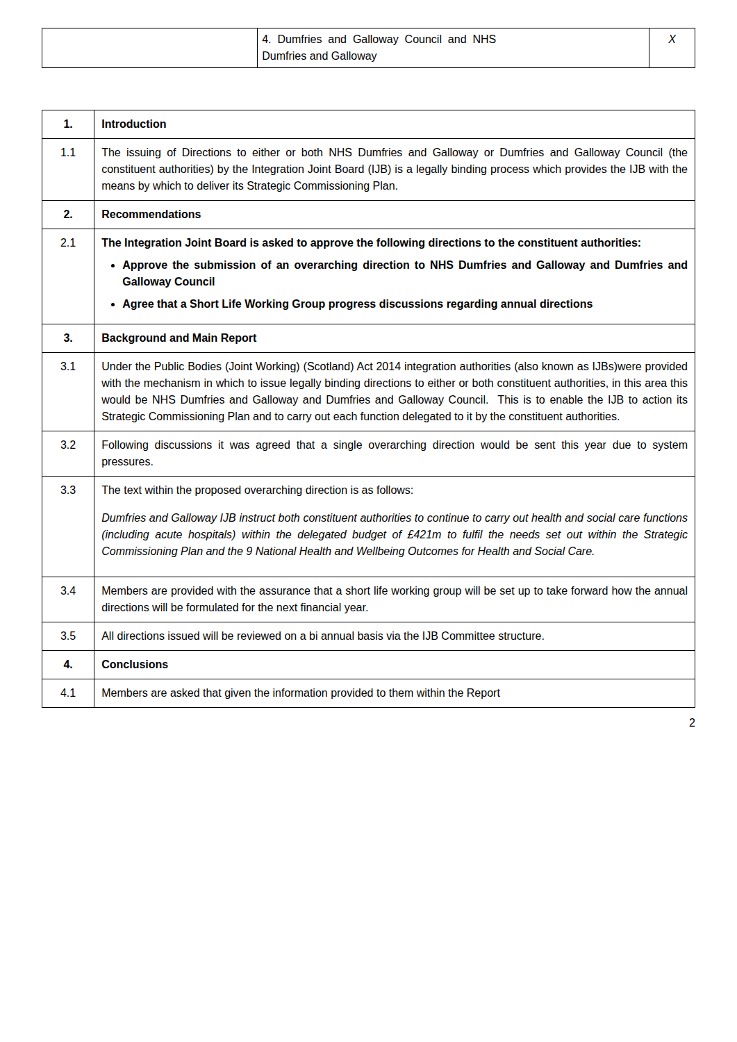| | 4. Dumfries and Galloway Council and NHS Dumfries and Galloway | X |
| 1. | Introduction |
| 1.1 | The issuing of Directions to either or both NHS Dumfries and Galloway or Dumfries and Galloway Council (the constituent authorities) by the Integration Joint Board (IJB) is a legally binding process which provides the IJB with the means by which to deliver its Strategic Commissioning Plan. |
| 2. | Recommendations |
| 2.1 | The Integration Joint Board is asked to approve the following directions to the constituent authorities: Approve the submission of an overarching direction to NHS Dumfries and Galloway and Dumfries and Galloway Council Agree that a Short Life Working Group progress discussions regarding annual directions |
| 3. | Background and Main Report |
| 3.1 | Under the Public Bodies (Joint Working) (Scotland) Act 2014 integration authorities (also known as IJBs)were provided with the mechanism in which to issue legally binding directions to either or both constituent authorities, in this area this would be NHS Dumfries and Galloway and Dumfries and Galloway Council. This is to enable the IJB to action its Strategic Commissioning Plan and to carry out each function delegated to it by the constituent authorities. |
| 3.2 | Following discussions it was agreed that a single overarching direction would be sent this year due to system pressures. |
| 3.3 | The text within the proposed overarching direction is as follows: Dumfries and Galloway IJB instruct both constituent authorities to continue to carry out health and social care functions (including acute hospitals) within the delegated budget of £421m to fulfil the needs set out within the Strategic Commissioning Plan and the 9 National Health and Wellbeing Outcomes for Health and Social Care. |
| 3.4 | Members are provided with the assurance that a short life working group will be set up to take forward how the annual directions will be formulated for the next financial year. |
| 3.5 | All directions issued will be reviewed on a bi annual basis via the IJB Committee structure. |
| 4. | Conclusions |
| 4.1 | Members are asked that given the information provided to them within the Report |
2